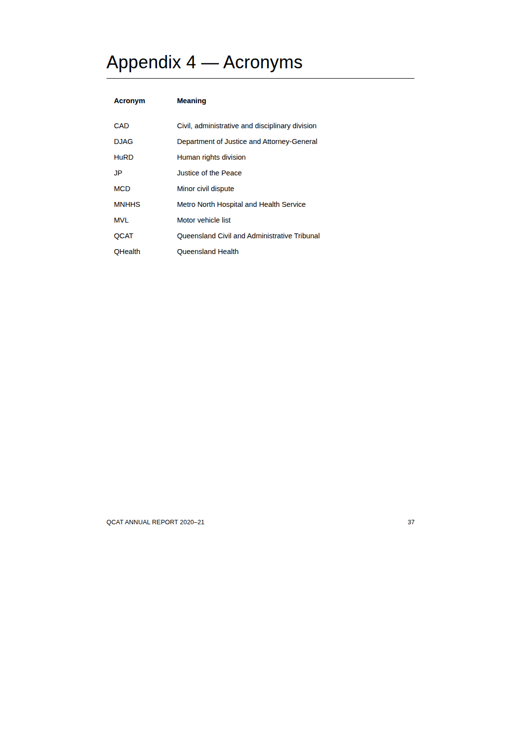Appendix 4 — Acronyms
| Acronym | Meaning |
| --- | --- |
| CAD | Civil, administrative and disciplinary division |
| DJAG | Department of Justice and Attorney-General |
| HuRD | Human rights division |
| JP | Justice of the Peace |
| MCD | Minor civil dispute |
| MNHHS | Metro North Hospital and Health Service |
| MVL | Motor vehicle list |
| QCAT | Queensland Civil and Administrative Tribunal |
| QHealth | Queensland Health |
QCAT ANNUAL REPORT 2020–21
37